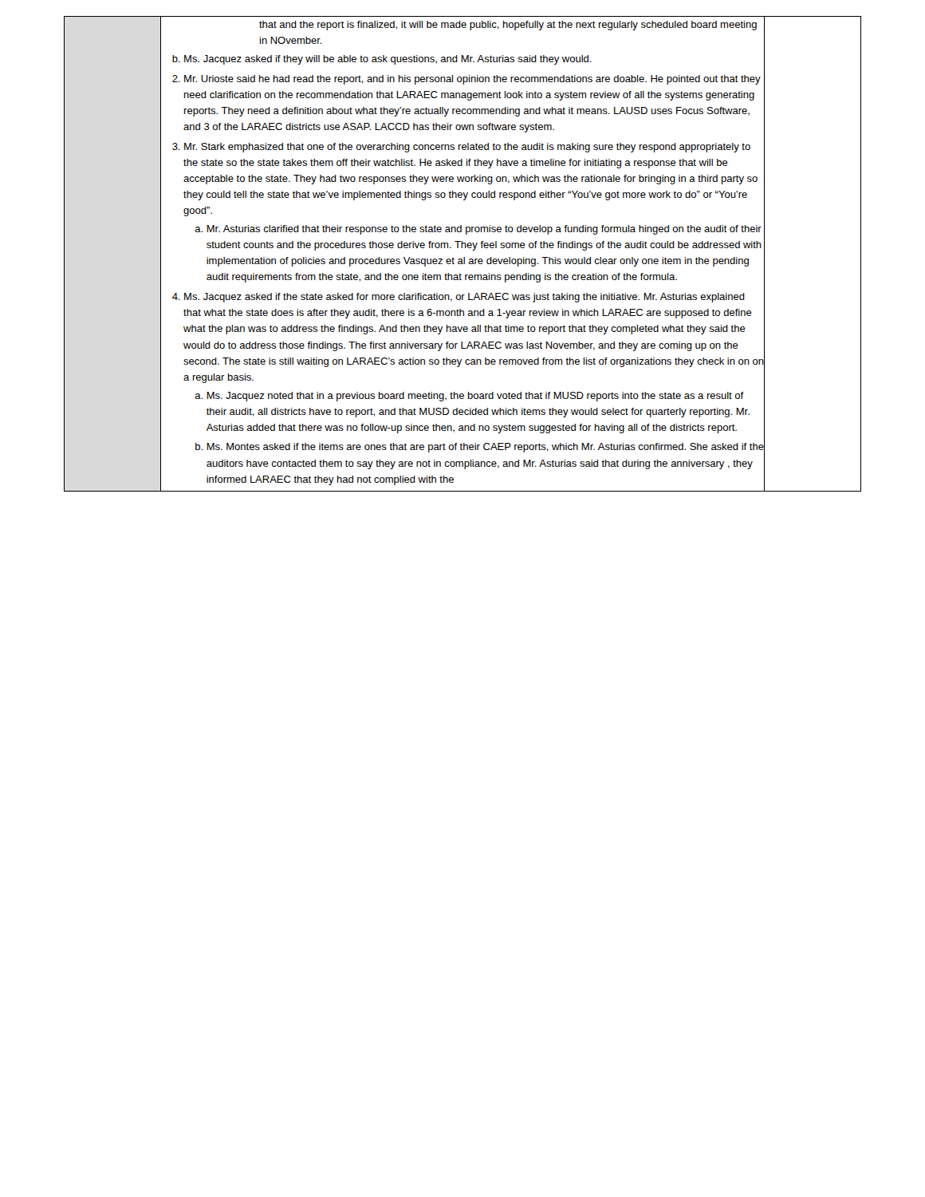| | that and the report is finalized, it will be made public, hopefully at the next regularly scheduled board meeting in NOvember. Ms. Jacquez asked if they will be able to ask questions, and Mr. Asturias said they would. Mr. Urioste said he had read the report, and in his personal opinion the recommendations are doable. He pointed out that they need clarification on the recommendation that LARAEC management look into a system review of all the systems generating reports. They need a definition about what they’re actually recommending and what it means. LAUSD uses Focus Software, and 3 of the LARAEC districts use ASAP. LACCD has their own software system. Mr. Stark emphasized that one of the overarching concerns related to the audit is making sure they respond appropriately to the state so the state takes them off their watchlist. He asked if they have a timeline for initiating a response that will be acceptable to the state. They had two responses they were working on, which was the rationale for bringing in a third party so they could tell the state that we’ve implemented things so they could respond either “You’ve got more work to do” or “You’re good”. Mr. Asturias clarified that their response to the state and promise to develop a funding formula hinged on the audit of their student counts and the procedures those derive from. They feel some of the findings of the audit could be addressed with implementation of policies and procedures Vasquez et al are developing. This would clear only one item in the pending audit requirements from the state, and the one item that remains pending is the creation of the formula. Ms. Jacquez asked if the state asked for more clarification, or LARAEC was just taking the initiative. Mr. Asturias explained that what the state does is after they audit, there is a 6-month and a 1-year review in which LARAEC are supposed to define what the plan was to address the findings. And then they have all that time to report that they completed what they said the would do to address those findings. The first anniversary for LARAEC was last November, and they are coming up on the second. The state is still waiting on LARAEC’s action so they can be removed from the list of organizations they check in on on a regular basis. Ms. Jacquez noted that in a previous board meeting, the board voted that if MUSD reports into the state as a result of their audit, all districts have to report, and that MUSD decided which items they would select for quarterly reporting. Mr. Asturias added that there was no follow-up since then, and no system suggested for having all of the districts report. Ms. Montes asked if the items are ones that are part of their CAEP reports, which Mr. Asturias confirmed. She asked if the auditors have contacted them to say they are not in compliance, and Mr. Asturias said that during the anniversary , they informed LARAEC that they had not complied with the | |